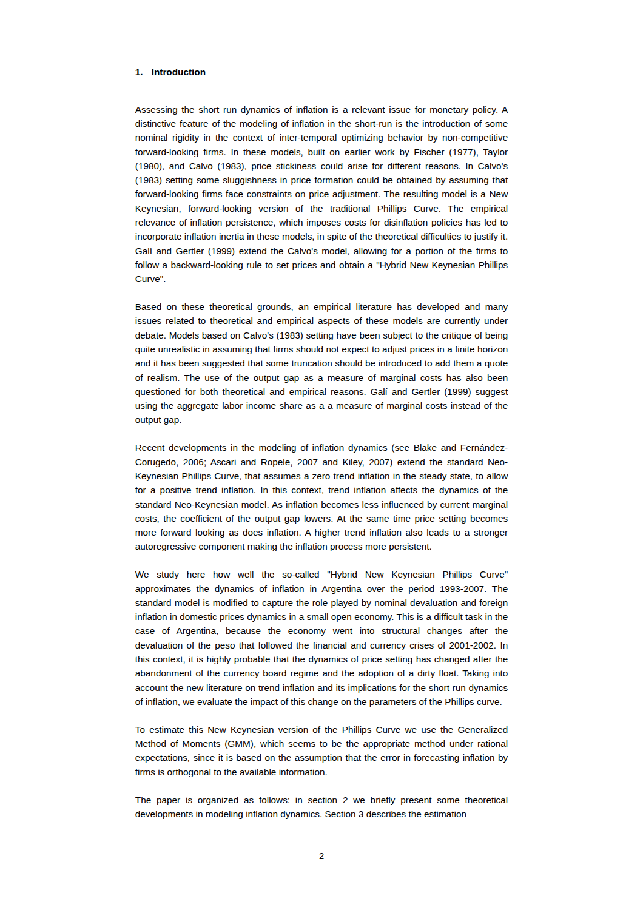1. Introduction
Assessing the short run dynamics of inflation is a relevant issue for monetary policy. A distinctive feature of the modeling of inflation in the short-run is the introduction of some nominal rigidity in the context of inter-temporal optimizing behavior by non-competitive forward-looking firms. In these models, built on earlier work by Fischer (1977), Taylor (1980), and Calvo (1983), price stickiness could arise for different reasons. In Calvo's (1983) setting some sluggishness in price formation could be obtained by assuming that forward-looking firms face constraints on price adjustment. The resulting model is a New Keynesian, forward-looking version of the traditional Phillips Curve. The empirical relevance of inflation persistence, which imposes costs for disinflation policies has led to incorporate inflation inertia in these models, in spite of the theoretical difficulties to justify it. Galí and Gertler (1999) extend the Calvo's model, allowing for a portion of the firms to follow a backward-looking rule to set prices and obtain a "Hybrid New Keynesian Phillips Curve".
Based on these theoretical grounds, an empirical literature has developed and many issues related to theoretical and empirical aspects of these models are currently under debate. Models based on Calvo's (1983) setting have been subject to the critique of being quite unrealistic in assuming that firms should not expect to adjust prices in a finite horizon and it has been suggested that some truncation should be introduced to add them a quote of realism. The use of the output gap as a measure of marginal costs has also been questioned for both theoretical and empirical reasons. Galí and Gertler (1999) suggest using the aggregate labor income share as a a measure of marginal costs instead of the output gap.
Recent developments in the modeling of inflation dynamics (see Blake and Fernández-Corugedo, 2006; Ascari and Ropele, 2007 and Kiley, 2007) extend the standard Neo-Keynesian Phillips Curve, that assumes a zero trend inflation in the steady state, to allow for a positive trend inflation. In this context, trend inflation affects the dynamics of the standard Neo-Keynesian model. As inflation becomes less influenced by current marginal costs, the coefficient of the output gap lowers. At the same time price setting becomes more forward looking as does inflation. A higher trend inflation also leads to a stronger autoregressive component making the inflation process more persistent.
We study here how well the so-called "Hybrid New Keynesian Phillips Curve" approximates the dynamics of inflation in Argentina over the period 1993-2007. The standard model is modified to capture the role played by nominal devaluation and foreign inflation in domestic prices dynamics in a small open economy. This is a difficult task in the case of Argentina, because the economy went into structural changes after the devaluation of the peso that followed the financial and currency crises of 2001-2002. In this context, it is highly probable that the dynamics of price setting has changed after the abandonment of the currency board regime and the adoption of a dirty float. Taking into account the new literature on trend inflation and its implications for the short run dynamics of inflation, we evaluate the impact of this change on the parameters of the Phillips curve.
To estimate this New Keynesian version of the Phillips Curve we use the Generalized Method of Moments (GMM), which seems to be the appropriate method under rational expectations, since it is based on the assumption that the error in forecasting inflation by firms is orthogonal to the available information.
The paper is organized as follows: in section 2 we briefly present some theoretical developments in modeling inflation dynamics. Section 3 describes the estimation
2